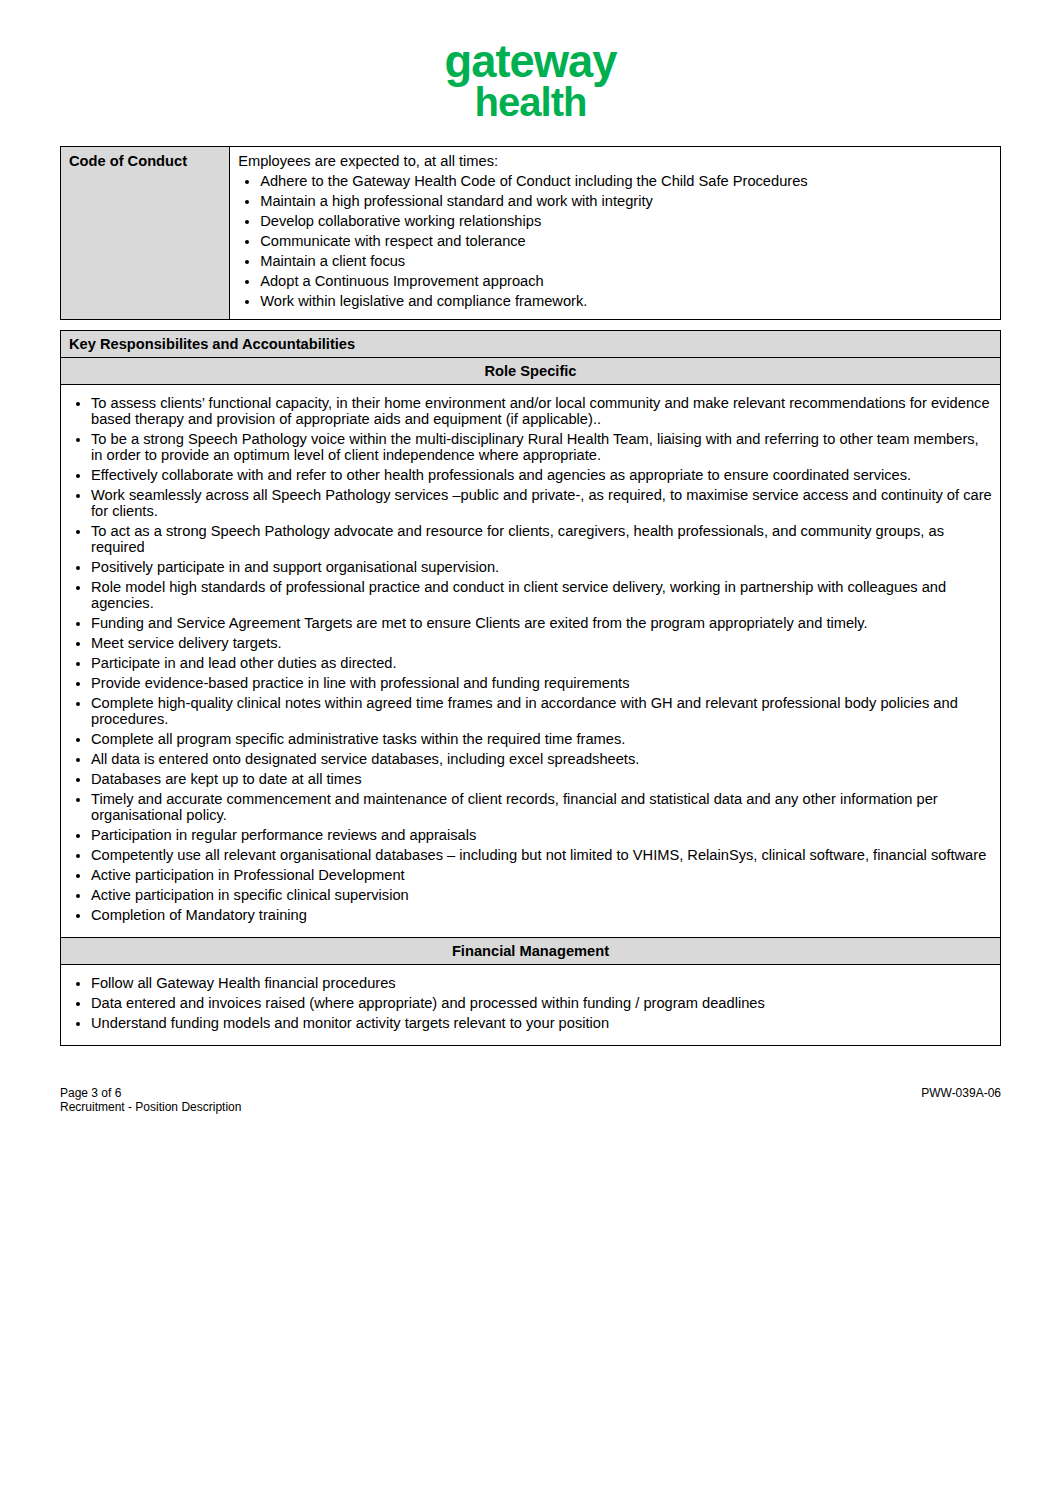gatewayhealth
| Code of Conduct | Employees are expected to, at all times: Adhere to the Gateway Health Code of Conduct including the Child Safe Procedures Maintain a high professional standard and work with integrity Develop collaborative working relationships Communicate with respect and tolerance Maintain a client focus Adopt a Continuous Improvement approach Work within legislative and compliance framework. |
Key Responsibilites and Accountabilities
Role Specific
To assess clients’ functional capacity, in their home environment and/or local community and make relevant recommendations for evidence based therapy and provision of appropriate aids and equipment (if applicable)..
To be a strong Speech Pathology voice within the multi-disciplinary Rural Health Team, liaising with and referring to other team members, in order to provide an optimum level of client independence where appropriate.
Effectively collaborate with and refer to other health professionals and agencies as appropriate to ensure coordinated services.
Work seamlessly across all Speech Pathology services –public and private-, as required, to maximise service access and continuity of care for clients.
To act as a strong Speech Pathology advocate and resource for clients, caregivers, health professionals, and community groups, as required
Positively participate in and support organisational supervision.
Role model high standards of professional practice and conduct in client service delivery, working in partnership with colleagues and agencies.
Funding and Service Agreement Targets are met to ensure Clients are exited from the program appropriately and timely.
Meet service delivery targets.
Participate in and lead other duties as directed.
Provide evidence-based practice in line with professional and funding requirements
Complete high-quality clinical notes within agreed time frames and in accordance with GH and relevant professional body policies and procedures.
Complete all program specific administrative tasks within the required time frames.
All data is entered onto designated service databases, including excel spreadsheets.
Databases are kept up to date at all times
Timely and accurate commencement and maintenance of client records, financial and statistical data and any other information per organisational policy.
Participation in regular performance reviews and appraisals
Competently use all relevant organisational databases – including but not limited to VHIMS, RelainSys, clinical software, financial software
Active participation in Professional Development
Active participation in specific clinical supervision
Completion of Mandatory training
Financial Management
Follow all Gateway Health financial procedures
Data entered and invoices raised (where appropriate) and processed within funding / program deadlines
Understand funding models and monitor activity targets relevant to your position
Page 3 of 6
Recruitment - Position Description
PWW-039A-06